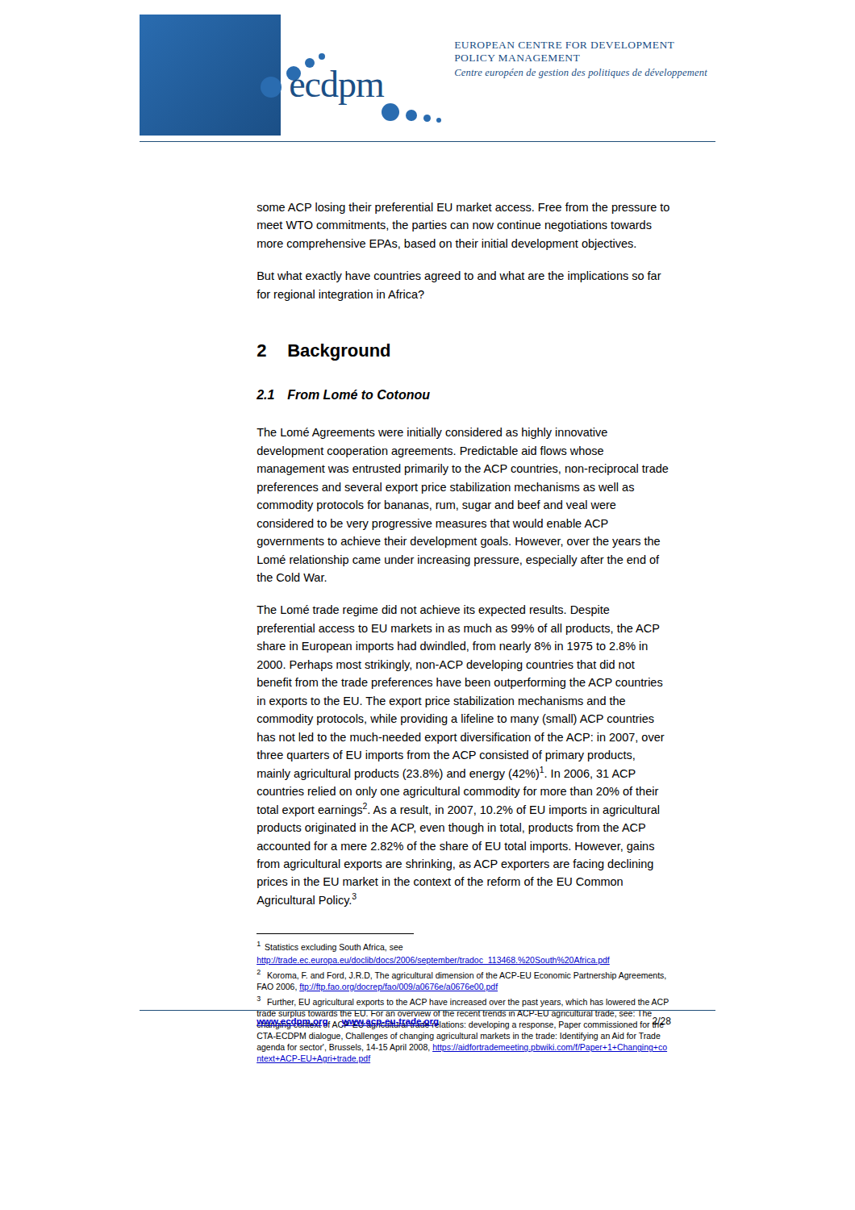ecdpm
EUROPEAN CENTRE FOR DEVELOPMENT POLICY MANAGEMENT
Centre européen de gestion des politiques de développement
some ACP losing their preferential EU market access. Free from the pressure to meet WTO commitments, the parties can now continue negotiations towards more comprehensive EPAs, based on their initial development objectives.
But what exactly have countries agreed to and what are the implications so far for regional integration in Africa?
2 Background
2.1 From Lomé to Cotonou
The Lomé Agreements were initially considered as highly innovative development cooperation agreements. Predictable aid flows whose management was entrusted primarily to the ACP countries, non-reciprocal trade preferences and several export price stabilization mechanisms as well as commodity protocols for bananas, rum, sugar and beef and veal were considered to be very progressive measures that would enable ACP governments to achieve their development goals. However, over the years the Lomé relationship came under increasing pressure, especially after the end of the Cold War.
The Lomé trade regime did not achieve its expected results. Despite preferential access to EU markets in as much as 99% of all products, the ACP share in European imports had dwindled, from nearly 8% in 1975 to 2.8% in 2000. Perhaps most strikingly, non-ACP developing countries that did not benefit from the trade preferences have been outperforming the ACP countries in exports to the EU. The export price stabilization mechanisms and the commodity protocols, while providing a lifeline to many (small) ACP countries has not led to the much-needed export diversification of the ACP: in 2007, over three quarters of EU imports from the ACP consisted of primary products, mainly agricultural products (23.8%) and energy (42%)1. In 2006, 31 ACP countries relied on only one agricultural commodity for more than 20% of their total export earnings2. As a result, in 2007, 10.2% of EU imports in agricultural products originated in the ACP, even though in total, products from the ACP accounted for a mere 2.82% of the share of EU total imports. However, gains from agricultural exports are shrinking, as ACP exporters are facing declining prices in the EU market in the context of the reform of the EU Common Agricultural Policy.3
1 Statistics excluding South Africa, see
http://trade.ec.europa.eu/doclib/docs/2006/september/tradoc_113468.%20South%20Africa.pdf
2 Koroma, F. and Ford, J.R.D, The agricultural dimension of the ACP-EU Economic Partnership Agreements, FAO 2006, ftp://ftp.fao.org/docrep/fao/009/a0676e/a0676e00.pdf
3 Further, EU agricultural exports to the ACP have increased over the past years, which has lowered the ACP trade surplus towards the EU. For an overview of the recent trends in ACP-EU agricultural trade, see: The changing context of ACP-EU agricultural trade relations: developing a response, Paper commissioned for the CTA-ECDPM dialogue, Challenges of changing agricultural markets in the trade: Identifying an Aid for Trade agenda for sector', Brussels, 14-15 April 2008, https://aidfortrademeeting.pbwiki.com/f/Paper+1+Changing+context+ACP-EU+Agri+trade.pdf
www.ecdpm.org www.acp-eu-trade.org
2/28